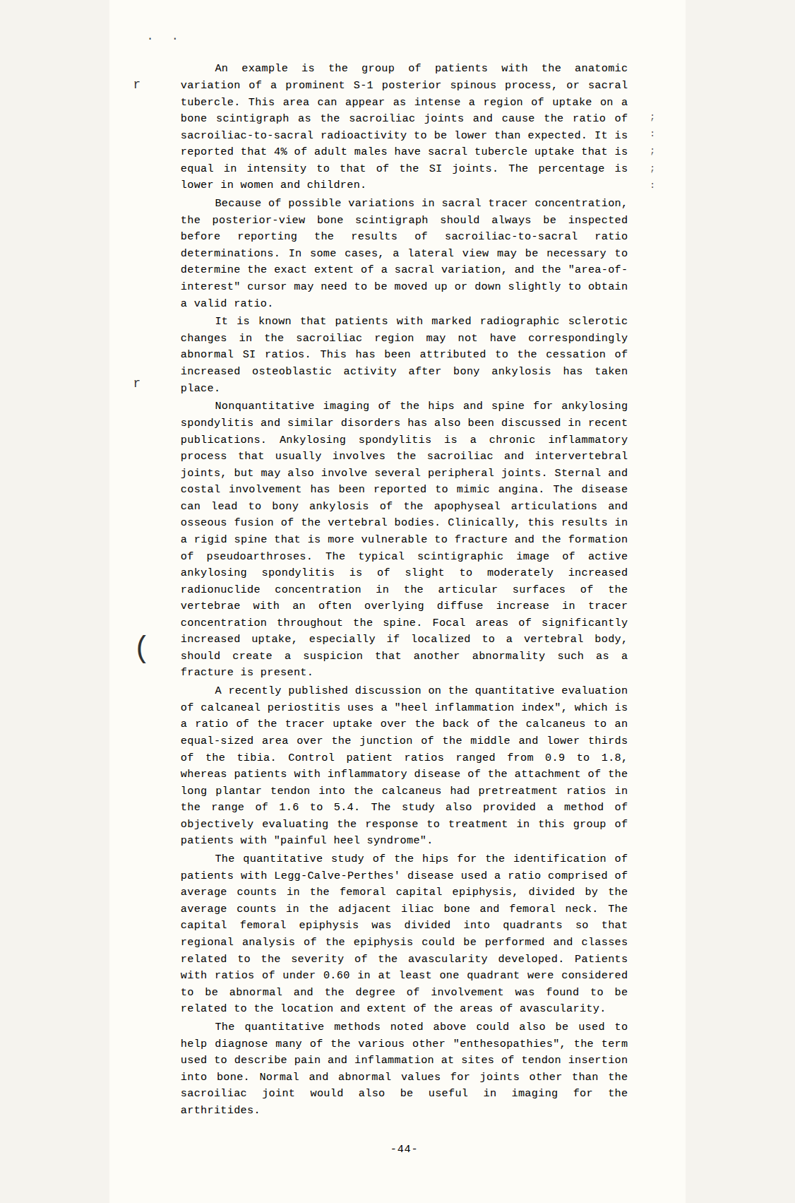..
r
r
(
;
:
;
;
:
An example is the group of patients with the anatomic variation of a prominent S-1 posterior spinous process, or sacral tubercle. This area can appear as intense a region of uptake on a bone scintigraph as the sacroiliac joints and cause the ratio of sacroiliac-to-sacral radioactivity to be lower than expected. It is reported that 4% of adult males have sacral tubercle uptake that is equal in intensity to that of the SI joints. The percentage is lower in women and children.
Because of possible variations in sacral tracer concentration, the posterior-view bone scintigraph should always be inspected before reporting the results of sacroiliac-to-sacral ratio determinations. In some cases, a lateral view may be necessary to determine the exact extent of a sacral variation, and the "area-of-interest" cursor may need to be moved up or down slightly to obtain a valid ratio.
It is known that patients with marked radiographic sclerotic changes in the sacroiliac region may not have correspondingly abnormal SI ratios. This has been attributed to the cessation of increased osteoblastic activity after bony ankylosis has taken place.
Nonquantitative imaging of the hips and spine for ankylosing spondylitis and similar disorders has also been discussed in recent publications. Ankylosing spondylitis is a chronic inflammatory process that usually involves the sacroiliac and intervertebral joints, but may also involve several peripheral joints. Sternal and costal involvement has been reported to mimic angina. The disease can lead to bony ankylosis of the apophyseal articulations and osseous fusion of the vertebral bodies. Clinically, this results in a rigid spine that is more vulnerable to fracture and the formation of pseudoarthroses. The typical scintigraphic image of active ankylosing spondylitis is of slight to moderately increased radionuclide concentration in the articular surfaces of the vertebrae with an often overlying diffuse increase in tracer concentration throughout the spine. Focal areas of significantly increased uptake, especially if localized to a vertebral body, should create a suspicion that another abnormality such as a fracture is present.
A recently published discussion on the quantitative evaluation of calcaneal periostitis uses a "heel inflammation index", which is a ratio of the tracer uptake over the back of the calcaneus to an equal-sized area over the junction of the middle and lower thirds of the tibia. Control patient ratios ranged from 0.9 to 1.8, whereas patients with inflammatory disease of the attachment of the long plantar tendon into the calcaneus had pretreatment ratios in the range of 1.6 to 5.4. The study also provided a method of objectively evaluating the response to treatment in this group of patients with "painful heel syndrome".
The quantitative study of the hips for the identification of patients with Legg-Calve-Perthes' disease used a ratio comprised of average counts in the femoral capital epiphysis, divided by the average counts in the adjacent iliac bone and femoral neck. The capital femoral epiphysis was divided into quadrants so that regional analysis of the epiphysis could be performed and classes related to the severity of the avascularity developed. Patients with ratios of under 0.60 in at least one quadrant were considered to be abnormal and the degree of involvement was found to be related to the location and extent of the areas of avascularity.
The quantitative methods noted above could also be used to help diagnose many of the various other "enthesopathies", the term used to describe pain and inflammation at sites of tendon insertion into bone. Normal and abnormal values for joints other than the sacroiliac joint would also be useful in imaging for the arthritides.
-44-